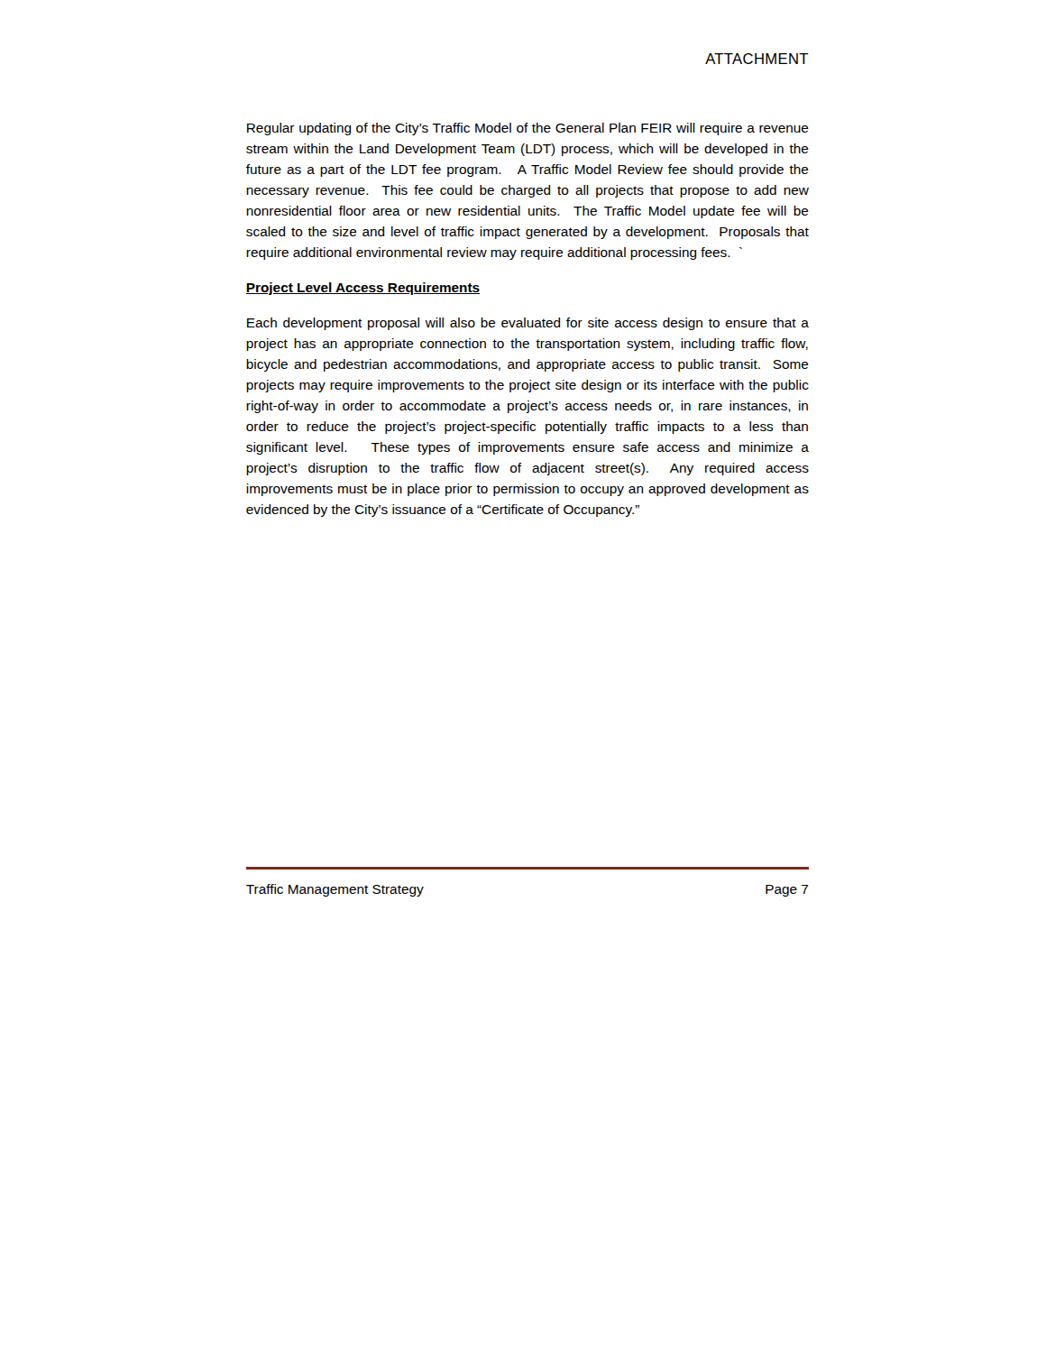ATTACHMENT
Regular updating of the City’s Traffic Model of the General Plan FEIR will require a revenue stream within the Land Development Team (LDT) process, which will be developed in the future as a part of the LDT fee program. A Traffic Model Review fee should provide the necessary revenue. This fee could be charged to all projects that propose to add new nonresidential floor area or new residential units. The Traffic Model update fee will be scaled to the size and level of traffic impact generated by a development. Proposals that require additional environmental review may require additional processing fees. `
Project Level Access Requirements
Each development proposal will also be evaluated for site access design to ensure that a project has an appropriate connection to the transportation system, including traffic flow, bicycle and pedestrian accommodations, and appropriate access to public transit. Some projects may require improvements to the project site design or its interface with the public right-of-way in order to accommodate a project’s access needs or, in rare instances, in order to reduce the project’s project-specific potentially traffic impacts to a less than significant level. These types of improvements ensure safe access and minimize a project’s disruption to the traffic flow of adjacent street(s). Any required access improvements must be in place prior to permission to occupy an approved development as evidenced by the City’s issuance of a “Certificate of Occupancy.”
Traffic Management Strategy
Page 7